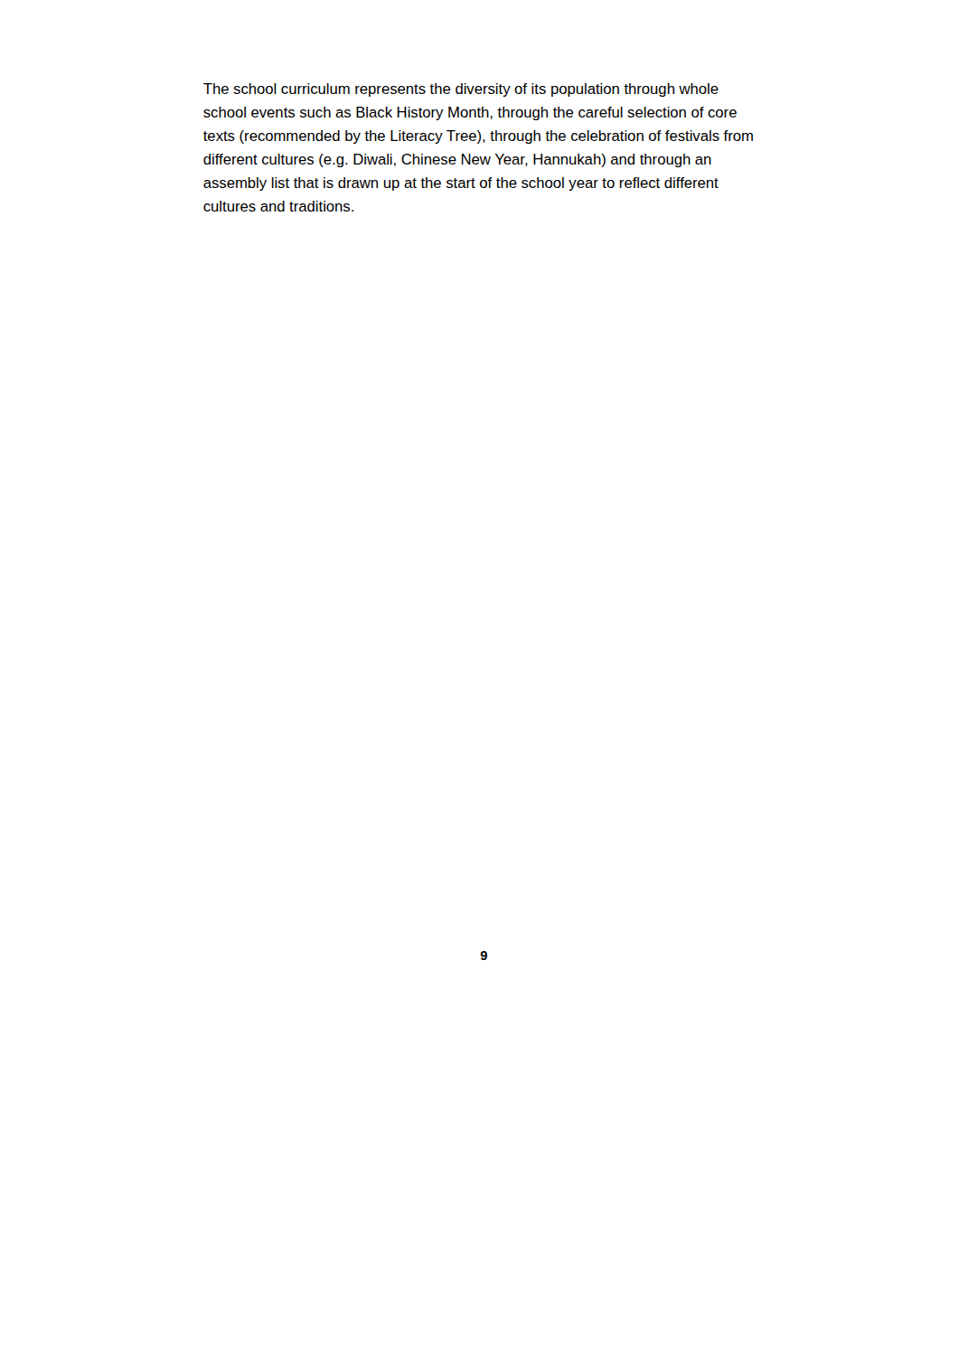The school curriculum represents the diversity of its population through whole school events such as Black History Month, through the careful selection of core texts (recommended by the Literacy Tree), through the celebration of festivals from different cultures (e.g. Diwali, Chinese New Year, Hannukah) and through an assembly list that is drawn up at the start of the school year to reflect different cultures and traditions.
9